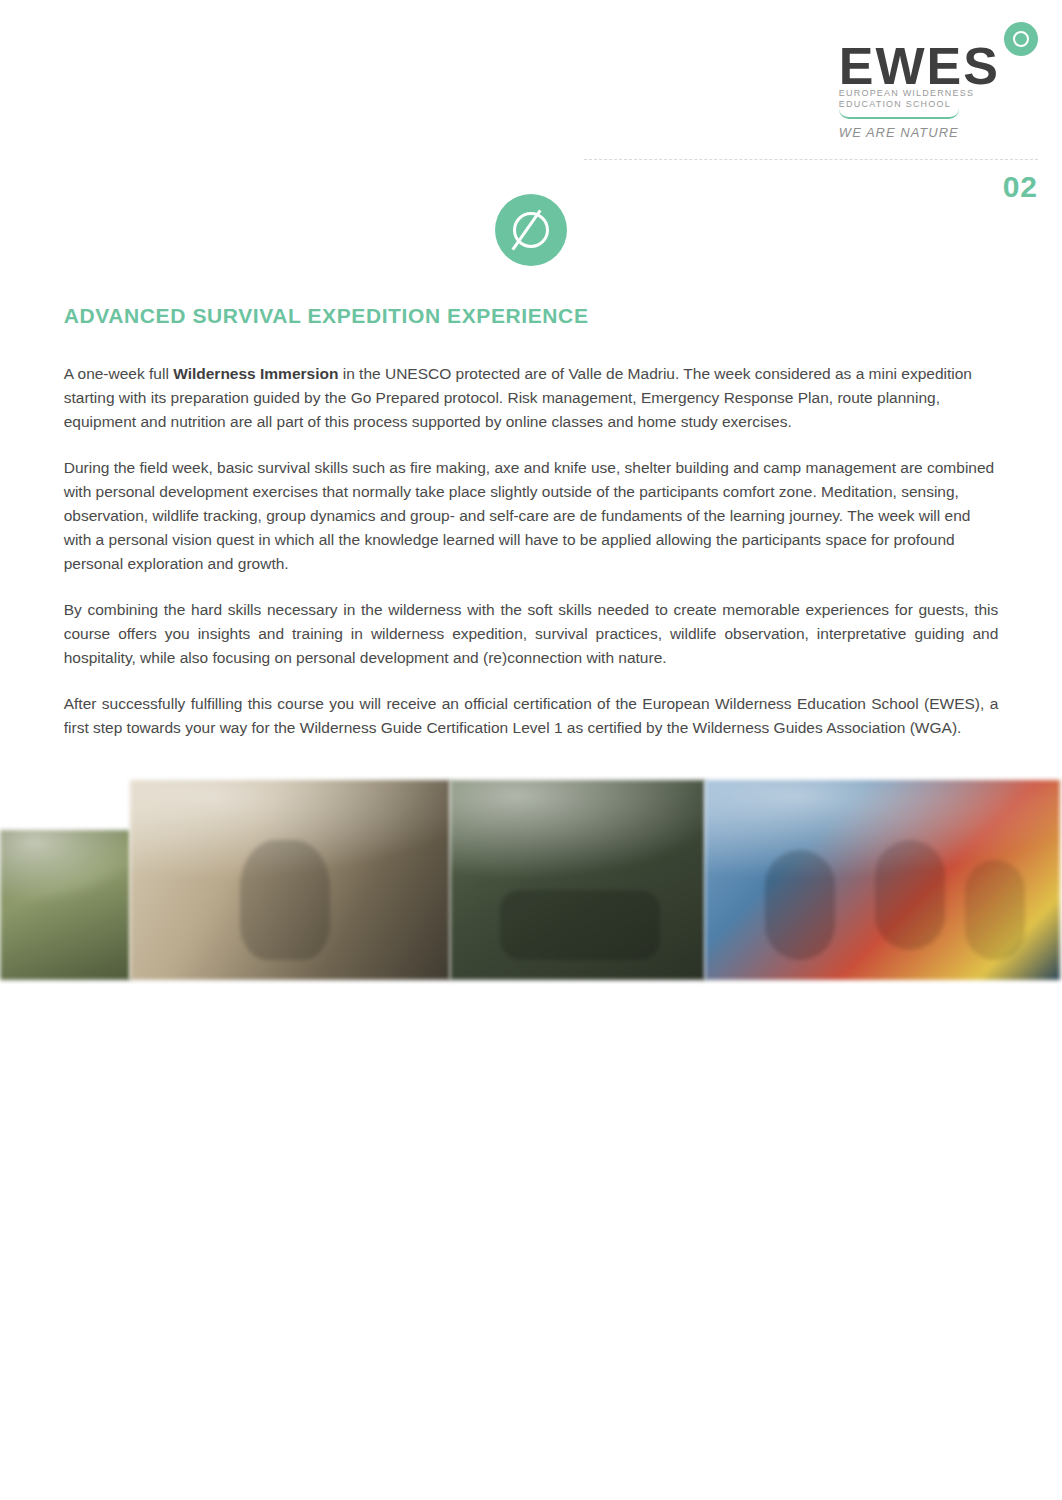EWES
European Wilderness
Education School
WE ARE NATURE
02
Advanced Survival Expedition Experience
A one-week full Wilderness Immersion in the UNESCO protected are of Valle de Madriu. The week considered as a mini expedition starting with its preparation guided by the Go Prepared protocol. Risk management, Emergency Response Plan, route planning, equipment and nutrition are all part of this process supported by online classes and home study exercises.
During the field week, basic survival skills such as fire making, axe and knife use, shelter building and camp management are combined with personal development exercises that normally take place slightly outside of the participants comfort zone. Meditation, sensing, observation, wildlife tracking, group dynamics and group- and self-care are de fundaments of the learning journey. The week will end with a personal vision quest in which all the knowledge learned will have to be applied allowing the participants space for profound personal exploration and growth.
By combining the hard skills necessary in the wilderness with the soft skills needed to create memorable experiences for guests, this course offers you insights and training in wilderness expedition, survival practices, wildlife observation, interpretative guiding and hospitality, while also focusing on personal development and (re)connection with nature.
After successfully fulfilling this course you will receive an official certification of the European Wilderness Education School (EWES), a first step towards your way for the Wilderness Guide Certification Level 1 as certified by the Wilderness Guides Association (WGA).